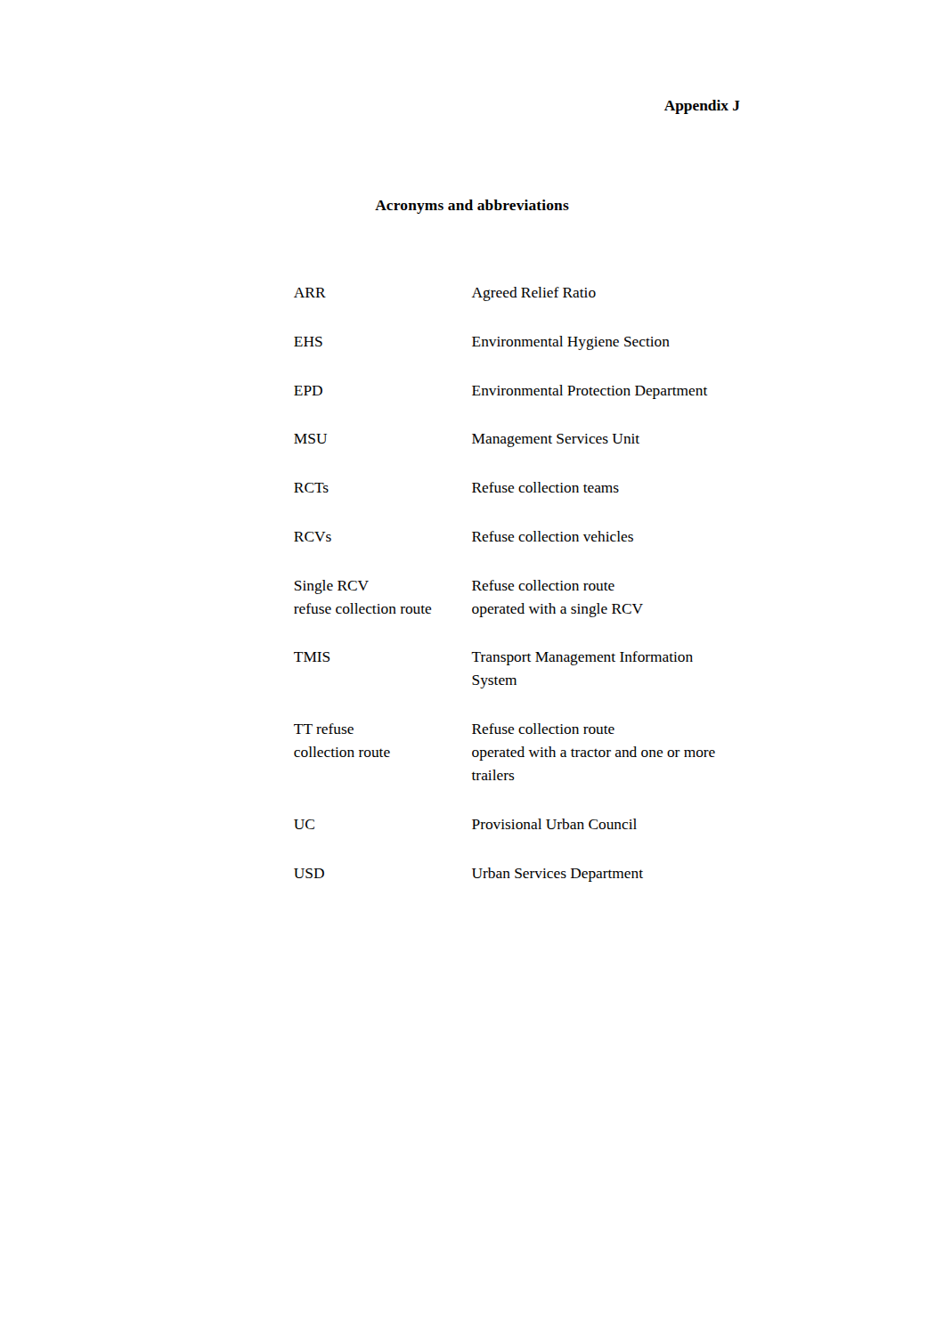Appendix J
Acronyms and abbreviations
| ARR | Agreed Relief Ratio |
| EHS | Environmental Hygiene Section |
| EPD | Environmental Protection Department |
| MSU | Management Services Unit |
| RCTs | Refuse collection teams |
| RCVs | Refuse collection vehicles |
| Single RCV refuse collection route | Refuse collection route operated with a single RCV |
| TMIS | Transport Management Information System |
| TT refuse collection route | Refuse collection route operated with a tractor and one or more trailers |
| UC | Provisional Urban Council |
| USD | Urban Services Department |